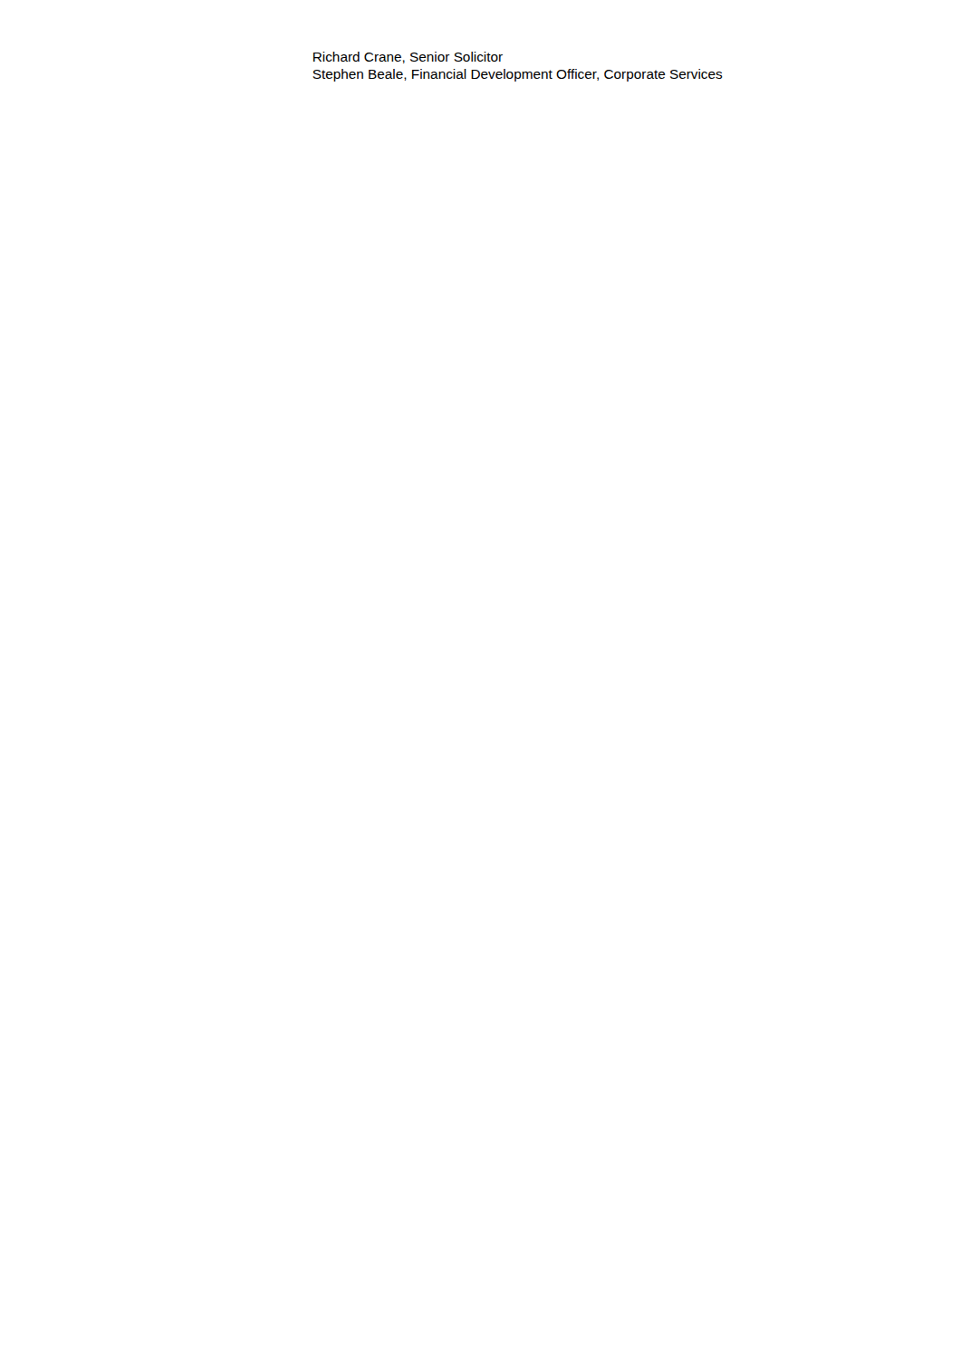Richard Crane, Senior Solicitor
Stephen Beale, Financial Development Officer, Corporate Services